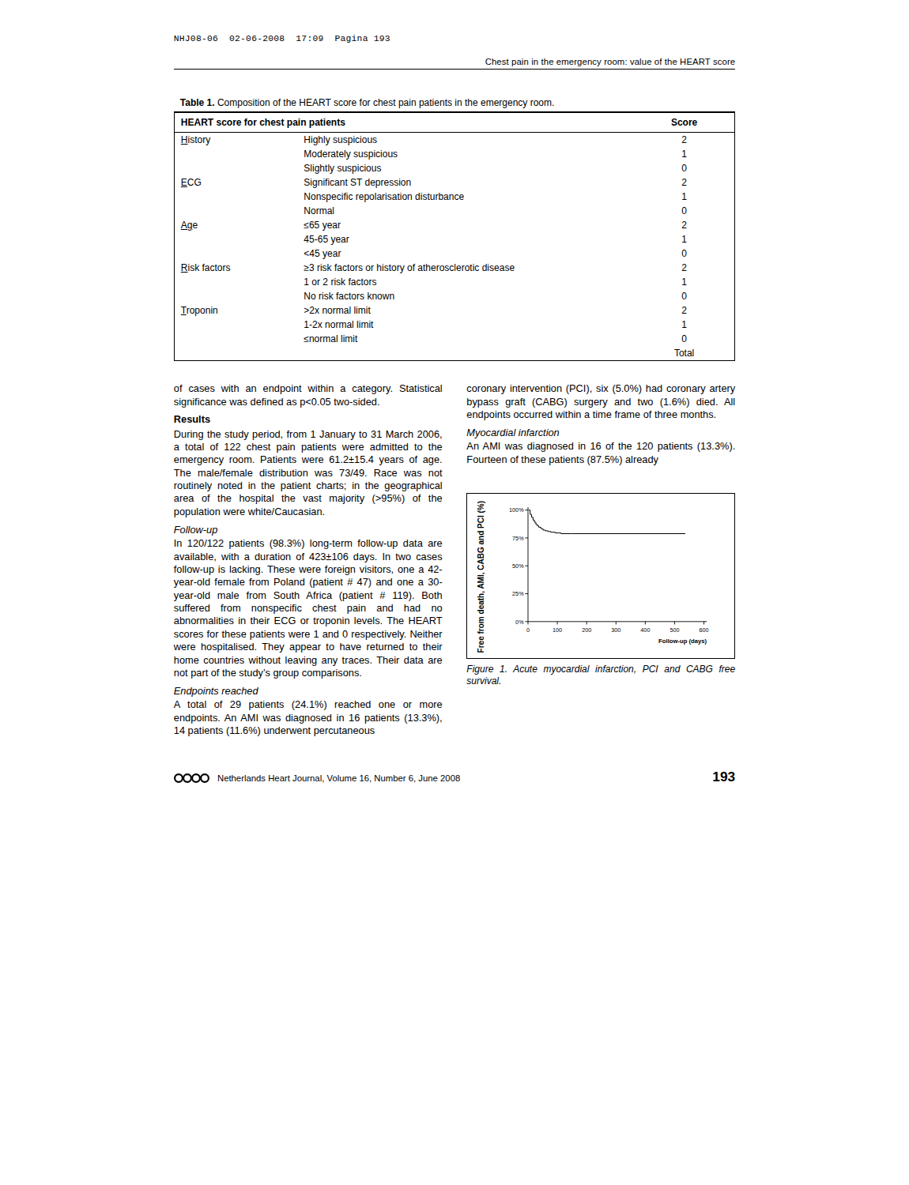NHJ08-06 02-06-2008 17:09 Pagina 193
Chest pain in the emergency room: value of the HEART score
Table 1. Composition of the HEART score for chest pain patients in the emergency room.
| HEART score for chest pain patients | Score |
| --- | --- |
| H istory | Highly suspicious | 2 |
| | Moderately suspicious | 1 |
| | Slightly suspicious | 0 |
| E CG | Significant ST depression | 2 |
| | Nonspecific repolarisation disturbance | 1 |
| | Normal | 0 |
| Ag e | ≤65 year | 2 |
| | 45-65 year | 1 |
| | <45 year | 0 |
| R isk factors | ≥3 risk factors or history of atherosclerotic disease | 2 |
| | 1 or 2 risk factors | 1 |
| | No risk factors known | 0 |
| T roponin | >2x normal limit | 2 |
| | 1-2x normal limit | 1 |
| | ≤normal limit | 0 |
| | | Total |
of cases with an endpoint within a category. Statistical significance was defined as p<0.05 two-sided.
Results
During the study period, from 1 January to 31 March 2006, a total of 122 chest pain patients were admitted to the emergency room. Patients were 61.2±15.4 years of age. The male/female distribution was 73/49. Race was not routinely noted in the patient charts; in the geographical area of the hospital the vast majority (>95%) of the population were white/Caucasian.
Follow-up
In 120/122 patients (98.3%) long-term follow-up data are available, with a duration of 423±106 days. In two cases follow-up is lacking. These were foreign visitors, one a 42-year-old female from Poland (patient # 47) and one a 30-year-old male from South Africa (patient # 119). Both suffered from nonspecific chest pain and had no abnormalities in their ECG or troponin levels. The HEART scores for these patients were 1 and 0 respectively. Neither were hospitalised. They appear to have returned to their home countries without leaving any traces. Their data are not part of the study’s group comparisons.
Endpoints reached
A total of 29 patients (24.1%) reached one or more endpoints. An AMI was diagnosed in 16 patients (13.3%), 14 patients (11.6%) underwent percutaneous
coronary intervention (PCI), six (5.0%) had coronary artery bypass graft (CABG) surgery and two (1.6%) died. All endpoints occurred within a time frame of three months.
Myocardial infarction
An AMI was diagnosed in 16 of the 120 patients (13.3%). Fourteen of these patients (87.5%) already
Free from death, AMI, CABG and PCI (%)
100% 75% 50% 25% 0% 0 100 200 300 400 500 600 Follow-up (days)
Figure 1. Acute myocardial infarction, PCI and CABG free survival.
Netherlands Heart Journal, Volume 16, Number 6, June 2008
193